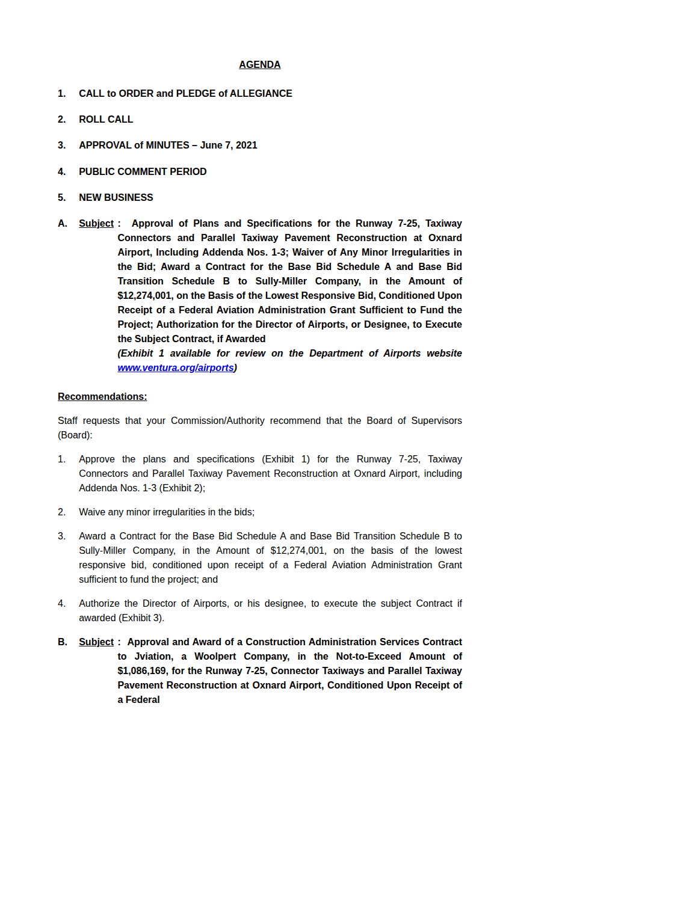AGENDA
1. CALL to ORDER and PLEDGE of ALLEGIANCE
2. ROLL CALL
3. APPROVAL of MINUTES – June 7, 2021
4. PUBLIC COMMENT PERIOD
5. NEW BUSINESS
A. Subject: Approval of Plans and Specifications for the Runway 7-25, Taxiway Connectors and Parallel Taxiway Pavement Reconstruction at Oxnard Airport, Including Addenda Nos. 1-3; Waiver of Any Minor Irregularities in the Bid; Award a Contract for the Base Bid Schedule A and Base Bid Transition Schedule B to Sully-Miller Company, in the Amount of $12,274,001, on the Basis of the Lowest Responsive Bid, Conditioned Upon Receipt of a Federal Aviation Administration Grant Sufficient to Fund the Project; Authorization for the Director of Airports, or Designee, to Execute the Subject Contract, if Awarded
(Exhibit 1 available for review on the Department of Airports website www.ventura.org/airports)
Recommendations:
Staff requests that your Commission/Authority recommend that the Board of Supervisors (Board):
1. Approve the plans and specifications (Exhibit 1) for the Runway 7-25, Taxiway Connectors and Parallel Taxiway Pavement Reconstruction at Oxnard Airport, including Addenda Nos. 1-3 (Exhibit 2);
2. Waive any minor irregularities in the bids;
3. Award a Contract for the Base Bid Schedule A and Base Bid Transition Schedule B to Sully-Miller Company, in the Amount of $12,274,001, on the basis of the lowest responsive bid, conditioned upon receipt of a Federal Aviation Administration Grant sufficient to fund the project; and
4. Authorize the Director of Airports, or his designee, to execute the subject Contract if awarded (Exhibit 3).
B. Subject: Approval and Award of a Construction Administration Services Contract to Jviation, a Woolpert Company, in the Not-to-Exceed Amount of $1,086,169, for the Runway 7-25, Connector Taxiways and Parallel Taxiway Pavement Reconstruction at Oxnard Airport, Conditioned Upon Receipt of a Federal